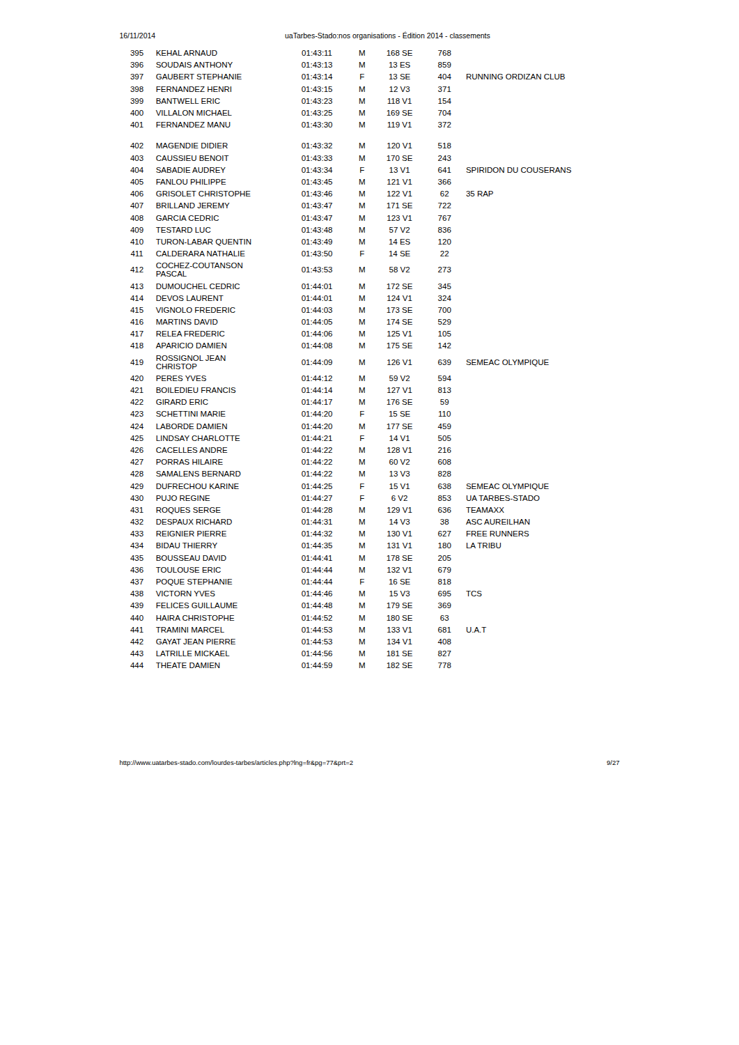16/11/2014 uaTarbes-Stado:nos organisations - Édition 2014 - classements
| 395 | KEHAL ARNAUD | 01:43:11 | M | 168 SE | 768 | |
| 396 | SOUDAIS ANTHONY | 01:43:13 | M | 13 ES | 859 | |
| 397 | GAUBERT STEPHANIE | 01:43:14 | F | 13 SE | 404 | RUNNING ORDIZAN CLUB |
| 398 | FERNANDEZ HENRI | 01:43:15 | M | 12 V3 | 371 | |
| 399 | BANTWELL ERIC | 01:43:23 | M | 118 V1 | 154 | |
| 400 | VILLALON MICHAEL | 01:43:25 | M | 169 SE | 704 | |
| 401 | FERNANDEZ MANU | 01:43:30 | M | 119 V1 | 372 | |
| 402 | MAGENDIE DIDIER | 01:43:32 | M | 120 V1 | 518 | |
| 403 | CAUSSIEU BENOIT | 01:43:33 | M | 170 SE | 243 | |
| 404 | SABADIE AUDREY | 01:43:34 | F | 13 V1 | 641 | SPIRIDON DU COUSERANS |
| 405 | FANLOU PHILIPPE | 01:43:45 | M | 121 V1 | 366 | |
| 406 | GRISOLET CHRISTOPHE | 01:43:46 | M | 122 V1 | 62 | 35 RAP |
| 407 | BRILLAND JEREMY | 01:43:47 | M | 171 SE | 722 | |
| 408 | GARCIA CEDRIC | 01:43:47 | M | 123 V1 | 767 | |
| 409 | TESTARD LUC | 01:43:48 | M | 57 V2 | 836 | |
| 410 | TURON-LABAR QUENTIN | 01:43:49 | M | 14 ES | 120 | |
| 411 | CALDERARA NATHALIE | 01:43:50 | F | 14 SE | 22 | |
| 412 | COCHEZ-COUTANSON PASCAL | 01:43:53 | M | 58 V2 | 273 | |
| 413 | DUMOUCHEL CEDRIC | 01:44:01 | M | 172 SE | 345 | |
| 414 | DEVOS LAURENT | 01:44:01 | M | 124 V1 | 324 | |
| 415 | VIGNOLO FREDERIC | 01:44:03 | M | 173 SE | 700 | |
| 416 | MARTINS DAVID | 01:44:05 | M | 174 SE | 529 | |
| 417 | RELEA FREDERIC | 01:44:06 | M | 125 V1 | 105 | |
| 418 | APARICIO DAMIEN | 01:44:08 | M | 175 SE | 142 | |
| 419 | ROSSIGNOL JEAN CHRISTOP | 01:44:09 | M | 126 V1 | 639 | SEMEAC OLYMPIQUE |
| 420 | PERES YVES | 01:44:12 | M | 59 V2 | 594 | |
| 421 | BOILEDIEU FRANCIS | 01:44:14 | M | 127 V1 | 813 | |
| 422 | GIRARD ERIC | 01:44:17 | M | 176 SE | 59 | |
| 423 | SCHETTINI MARIE | 01:44:20 | F | 15 SE | 110 | |
| 424 | LABORDE DAMIEN | 01:44:20 | M | 177 SE | 459 | |
| 425 | LINDSAY CHARLOTTE | 01:44:21 | F | 14 V1 | 505 | |
| 426 | CACELLES ANDRE | 01:44:22 | M | 128 V1 | 216 | |
| 427 | PORRAS HILAIRE | 01:44:22 | M | 60 V2 | 608 | |
| 428 | SAMALENS BERNARD | 01:44:22 | M | 13 V3 | 828 | |
| 429 | DUFRECHOU KARINE | 01:44:25 | F | 15 V1 | 638 | SEMEAC OLYMPIQUE |
| 430 | PUJO REGINE | 01:44:27 | F | 6 V2 | 853 | UA TARBES-STADO |
| 431 | ROQUES SERGE | 01:44:28 | M | 129 V1 | 636 | TEAMAXX |
| 432 | DESPAUX RICHARD | 01:44:31 | M | 14 V3 | 38 | ASC AUREILHAN |
| 433 | REIGNIER PIERRE | 01:44:32 | M | 130 V1 | 627 | FREE RUNNERS |
| 434 | BIDAU THIERRY | 01:44:35 | M | 131 V1 | 180 | LA TRIBU |
| 435 | BOUSSEAU DAVID | 01:44:41 | M | 178 SE | 205 | |
| 436 | TOULOUSE ERIC | 01:44:44 | M | 132 V1 | 679 | |
| 437 | POQUE STEPHANIE | 01:44:44 | F | 16 SE | 818 | |
| 438 | VICTORN YVES | 01:44:46 | M | 15 V3 | 695 | TCS |
| 439 | FELICES GUILLAUME | 01:44:48 | M | 179 SE | 369 | |
| 440 | HAIRA CHRISTOPHE | 01:44:52 | M | 180 SE | 63 | |
| 441 | TRAMINI MARCEL | 01:44:53 | M | 133 V1 | 681 | U.A.T |
| 442 | GAYAT JEAN PIERRE | 01:44:53 | M | 134 V1 | 408 | |
| 443 | LATRILLE MICKAEL | 01:44:56 | M | 181 SE | 827 | |
| 444 | THEATE DAMIEN | 01:44:59 | M | 182 SE | 778 | |
http://www.uatarbes-stado.com/lourdes-tarbes/articles.php?lng=fr&pg=77&prt=2 9/27